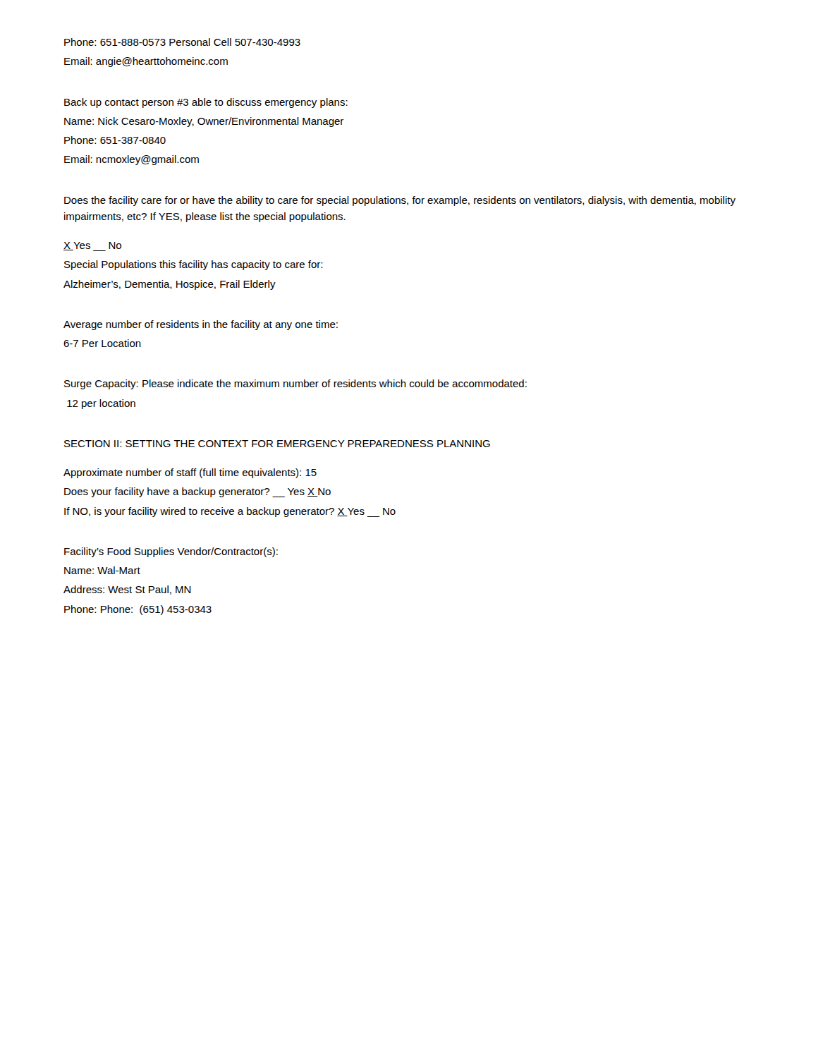Phone: 651-888-0573 Personal Cell 507-430-4993
Email: angie@hearttohomeinc.com
Back up contact person #3 able to discuss emergency plans:
Name: Nick Cesaro-Moxley, Owner/Environmental Manager
Phone: 651-387-0840
Email: ncmoxley@gmail.com
Does the facility care for or have the ability to care for special populations, for example, residents on ventilators, dialysis, with dementia, mobility impairments, etc? If YES, please list the special populations.
X Yes __ No
Special Populations this facility has capacity to care for:
Alzheimer’s, Dementia, Hospice, Frail Elderly
Average number of residents in the facility at any one time:
6-7 Per Location
Surge Capacity: Please indicate the maximum number of residents which could be accommodated:
12 per location
SECTION II: SETTING THE CONTEXT FOR EMERGENCY PREPAREDNESS PLANNING
Approximate number of staff (full time equivalents): 15
Does your facility have a backup generator? __ Yes X No
If NO, is your facility wired to receive a backup generator? X Yes __ No
Facility’s Food Supplies Vendor/Contractor(s):
Name: Wal-Mart
Address: West St Paul, MN
Phone: Phone: (651) 453-0343